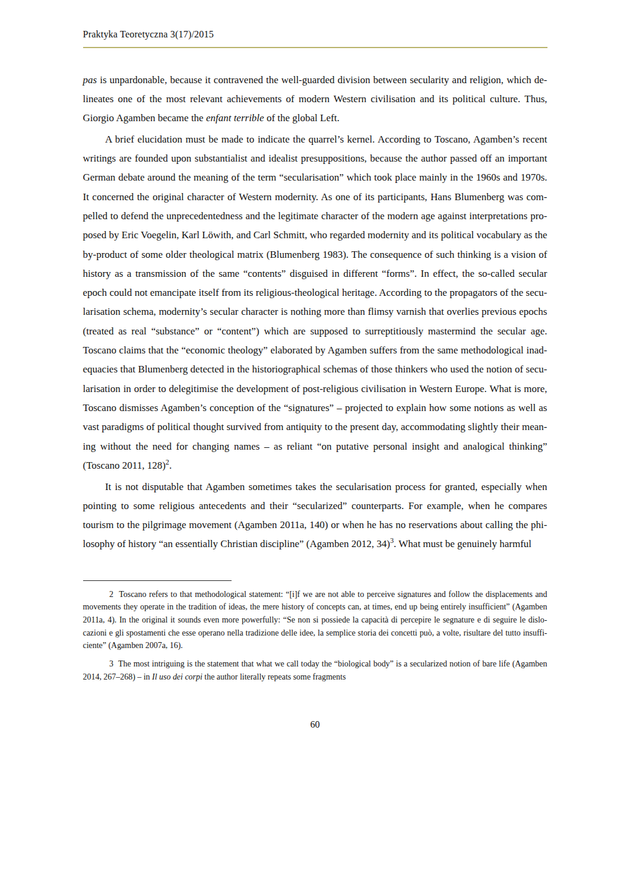Praktyka Teoretyczna 3(17)/2015
pas is unpardonable, because it contravened the well-guarded division between secularity and religion, which delineates one of the most relevant achievements of modern Western civilisation and its political culture. Thus, Giorgio Agamben became the enfant terrible of the global Left.
A brief elucidation must be made to indicate the quarrel’s kernel. According to Toscano, Agamben’s recent writings are founded upon substantialist and idealist presuppositions, because the author passed off an important German debate around the meaning of the term “secularisation” which took place mainly in the 1960s and 1970s. It concerned the original character of Western modernity. As one of its participants, Hans Blumenberg was compelled to defend the unprecedentedness and the legitimate character of the modern age against interpretations proposed by Eric Voegelin, Karl Löwith, and Carl Schmitt, who regarded modernity and its political vocabulary as the by-product of some older theological matrix (Blumenberg 1983). The consequence of such thinking is a vision of history as a transmission of the same “contents” disguised in different “forms”. In effect, the so-called secular epoch could not emancipate itself from its religious-theological heritage. According to the propagators of the secularisation schema, modernity’s secular character is nothing more than flimsy varnish that overlies previous epochs (treated as real “substance” or “content”) which are supposed to surreptitiously mastermind the secular age. Toscano claims that the “economic theology” elaborated by Agamben suffers from the same methodological inadequacies that Blumenberg detected in the historiographical schemas of those thinkers who used the notion of secularisation in order to delegitimise the development of post-religious civilisation in Western Europe. What is more, Toscano dismisses Agamben’s conception of the “signatures” – projected to explain how some notions as well as vast paradigms of political thought survived from antiquity to the present day, accommodating slightly their meaning without the need for changing names – as reliant “on putative personal insight and analogical thinking” (Toscano 2011, 128)2.
It is not disputable that Agamben sometimes takes the secularisation process for granted, especially when pointing to some religious antecedents and their “secularized” counterparts. For example, when he compares tourism to the pilgrimage movement (Agamben 2011a, 140) or when he has no reservations about calling the philosophy of history “an essentially Christian discipline” (Agamben 2012, 34)3. What must be genuinely harmful
2 Toscano refers to that methodological statement: “[i]f we are not able to perceive signatures and follow the displacements and movements they operate in the tradition of ideas, the mere history of concepts can, at times, end up being entirely insufficient” (Agamben 2011a, 4). In the original it sounds even more powerfully: “Se non si possiede la capacità di percepire le segnature e di seguire le dislocazioni e gli spostamenti che esse operano nella tradizione delle idee, la semplice storia dei concetti può, a volte, risultare del tutto insufficiente” (Agamben 2007a, 16).
3 The most intriguing is the statement that what we call today the “biological body” is a secularized notion of bare life (Agamben 2014, 267–268) – in Il uso dei corpi the author literally repeats some fragments
60